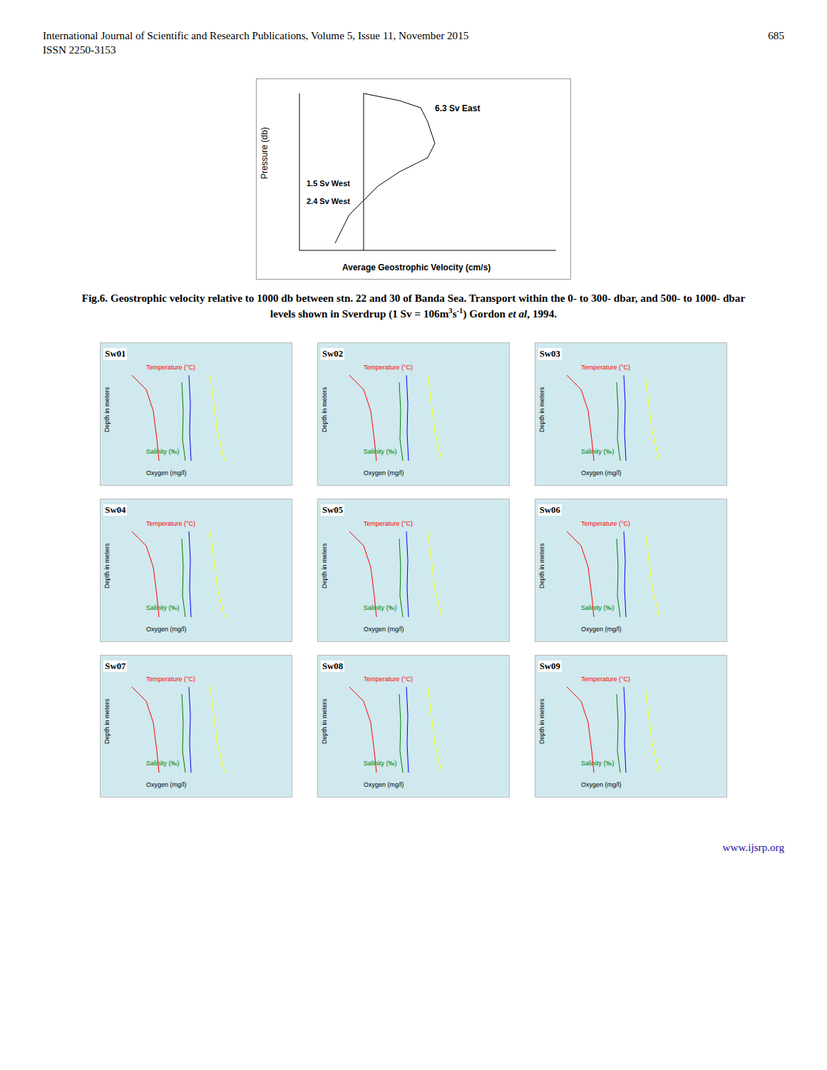International Journal of Scientific and Research Publications, Volume 5, Issue 11, November 2015
ISSN 2250-3153
685
Fig.6. Geostrophic velocity relative to 1000 db between stn. 22 and 30 of Banda Sea. Transport within the 0- to 300- dbar, and 500- to 1000- dbar levels shown in Sverdrup (1 Sv = 106m3s-1) Gordon et al, 1994.
Sw01
Sw02
Sw03
Sw04
Sw05
Sw06
Sw07
Sw08
Sw09
www.ijsrp.org